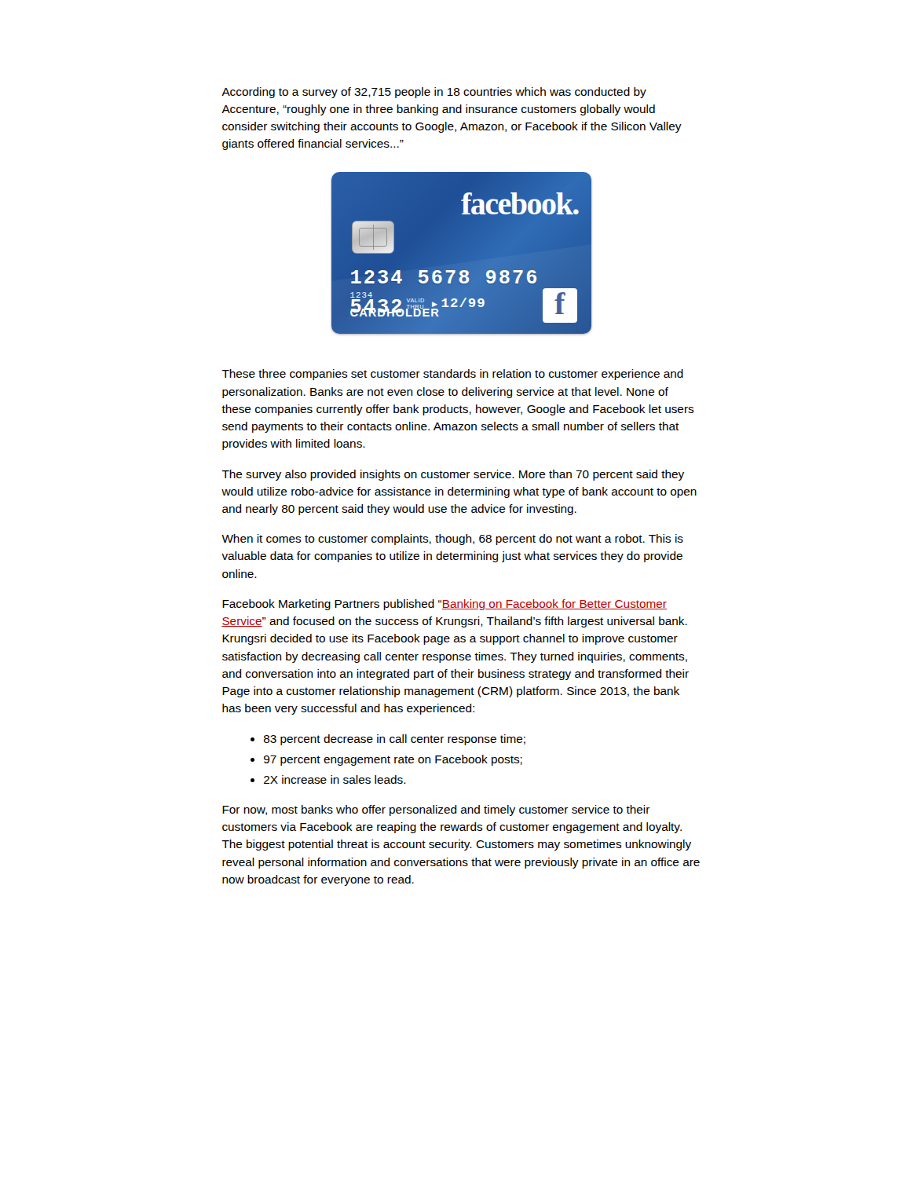According to a survey of 32,715 people in 18 countries which was conducted by Accenture, “roughly one in three banking and insurance customers globally would consider switching their accounts to Google, Amazon, or Facebook if the Silicon Valley giants offered financial services...”
facebook.
1234 5678 9876 5432
1234
VALID
THRU
▶
12/99
CARDHOLDER
f
These three companies set customer standards in relation to customer experience and personalization. Banks are not even close to delivering service at that level. None of these companies currently offer bank products, however, Google and Facebook let users send payments to their contacts online. Amazon selects a small number of sellers that provides with limited loans.
The survey also provided insights on customer service. More than 70 percent said they would utilize robo-advice for assistance in determining what type of bank account to open and nearly 80 percent said they would use the advice for investing.
When it comes to customer complaints, though, 68 percent do not want a robot. This is valuable data for companies to utilize in determining just what services they do provide online.
Facebook Marketing Partners published “Banking on Facebook for Better Customer Service” and focused on the success of Krungsri, Thailand’s fifth largest universal bank. Krungsri decided to use its Facebook page as a support channel to improve customer satisfaction by decreasing call center response times. They turned inquiries, comments, and conversation into an integrated part of their business strategy and transformed their Page into a customer relationship management (CRM) platform. Since 2013, the bank has been very successful and has experienced:
83 percent decrease in call center response time;
97 percent engagement rate on Facebook posts;
2X increase in sales leads.
For now, most banks who offer personalized and timely customer service to their customers via Facebook are reaping the rewards of customer engagement and loyalty. The biggest potential threat is account security. Customers may sometimes unknowingly reveal personal information and conversations that were previously private in an office are now broadcast for everyone to read.